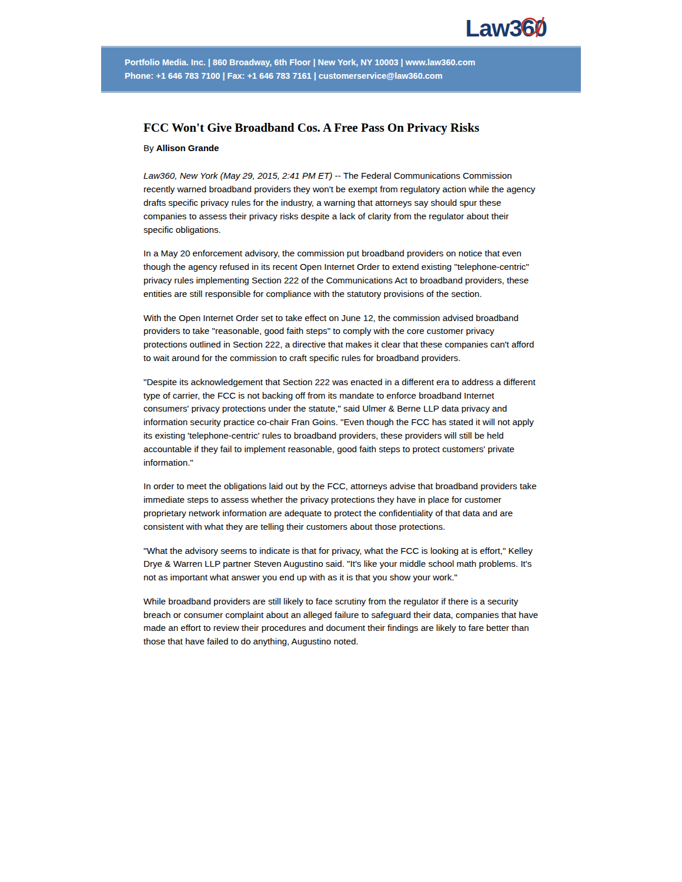Law360
Portfolio Media. Inc. | 860 Broadway, 6th Floor | New York, NY 10003 | www.law360.com
Phone: +1 646 783 7100 | Fax: +1 646 783 7161 | customerservice@law360.com
FCC Won't Give Broadband Cos. A Free Pass On Privacy Risks
By Allison Grande
Law360, New York (May 29, 2015, 2:41 PM ET) -- The Federal Communications Commission recently warned broadband providers they won't be exempt from regulatory action while the agency drafts specific privacy rules for the industry, a warning that attorneys say should spur these companies to assess their privacy risks despite a lack of clarity from the regulator about their specific obligations.
In a May 20 enforcement advisory, the commission put broadband providers on notice that even though the agency refused in its recent Open Internet Order to extend existing "telephone-centric" privacy rules implementing Section 222 of the Communications Act to broadband providers, these entities are still responsible for compliance with the statutory provisions of the section.
With the Open Internet Order set to take effect on June 12, the commission advised broadband providers to take "reasonable, good faith steps" to comply with the core customer privacy protections outlined in Section 222, a directive that makes it clear that these companies can't afford to wait around for the commission to craft specific rules for broadband providers.
"Despite its acknowledgement that Section 222 was enacted in a different era to address a different type of carrier, the FCC is not backing off from its mandate to enforce broadband Internet consumers' privacy protections under the statute," said Ulmer & Berne LLP data privacy and information security practice co-chair Fran Goins. "Even though the FCC has stated it will not apply its existing 'telephone-centric' rules to broadband providers, these providers will still be held accountable if they fail to implement reasonable, good faith steps to protect customers' private information."
In order to meet the obligations laid out by the FCC, attorneys advise that broadband providers take immediate steps to assess whether the privacy protections they have in place for customer proprietary network information are adequate to protect the confidentiality of that data and are consistent with what they are telling their customers about those protections.
"What the advisory seems to indicate is that for privacy, what the FCC is looking at is effort," Kelley Drye & Warren LLP partner Steven Augustino said. "It's like your middle school math problems. It's not as important what answer you end up with as it is that you show your work."
While broadband providers are still likely to face scrutiny from the regulator if there is a security breach or consumer complaint about an alleged failure to safeguard their data, companies that have made an effort to review their procedures and document their findings are likely to fare better than those that have failed to do anything, Augustino noted.